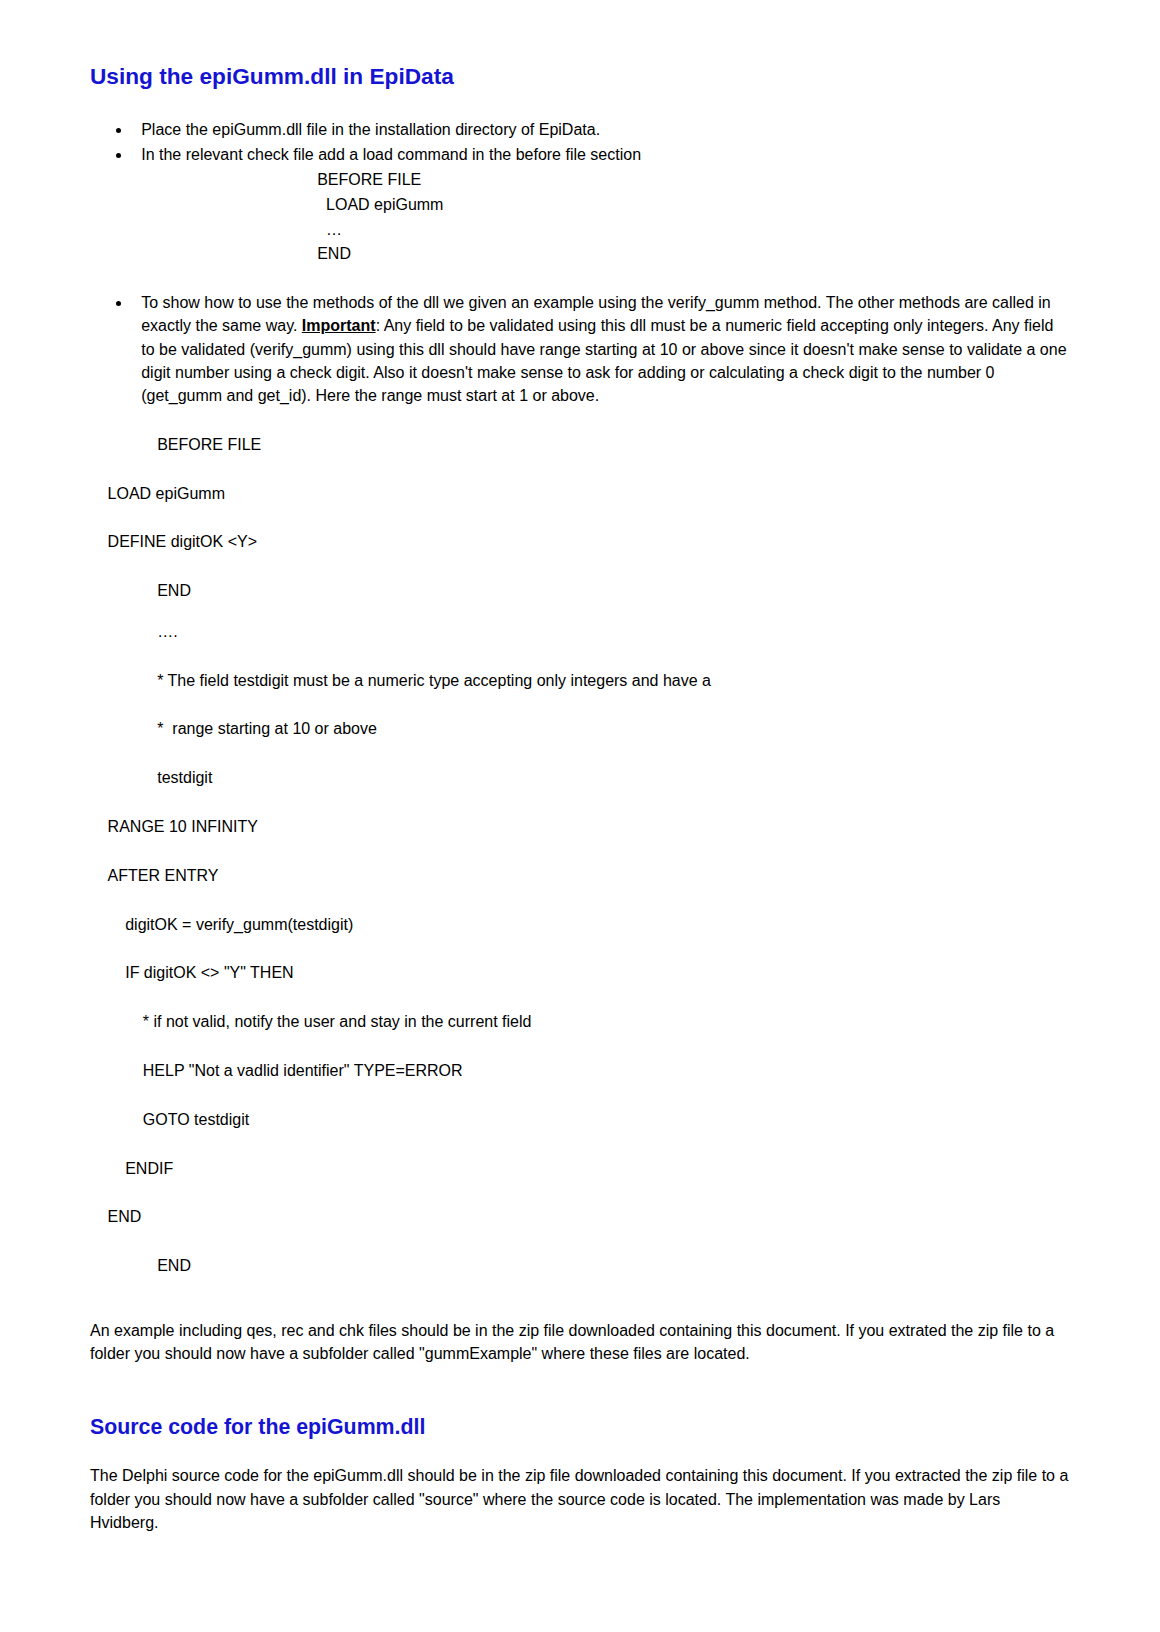Using the epiGumm.dll in EpiData
Place the epiGumm.dll file in the installation directory of EpiData.
In the relevant check file add a load command in the before file section
BEFORE FILE
LOAD epiGumm
…
END
To show how to use the methods of the dll we given an example using the verify_gumm method. The other methods are called in exactly the same way. Important: Any field to be validated using this dll must be a numeric field accepting only integers. Any field to be validated (verify_gumm) using this dll should have range starting at 10 or above since it doesn't make sense to validate a one digit number using a check digit. Also it doesn't make sense to ask for adding or calculating a check digit to the number 0 (get_gumm and get_id). Here the range must start at 1 or above.
BEFORE FILE
LOAD epiGumm
DEFINE digitOK <Y>
END
….
* The field testdigit must be a numeric type accepting only integers and have a
* range starting at 10 or above
testdigit
RANGE 10 INFINITY
AFTER ENTRY
digitOK = verify_gumm(testdigit)
IF digitOK <> "Y" THEN
* if not valid, notify the user and stay in the current field
HELP "Not a vadlid identifier" TYPE=ERROR
GOTO testdigit
ENDIF
END
END
An example including qes, rec and chk files should be in the zip file downloaded containing this document. If you extrated the zip file to a folder you should now have a subfolder called "gummExample" where these files are located.
Source code for the epiGumm.dll
The Delphi source code for the epiGumm.dll should be in the zip file downloaded containing this document. If you extracted the zip file to a folder you should now have a subfolder called "source" where the source code is located. The implementation was made by Lars Hvidberg.